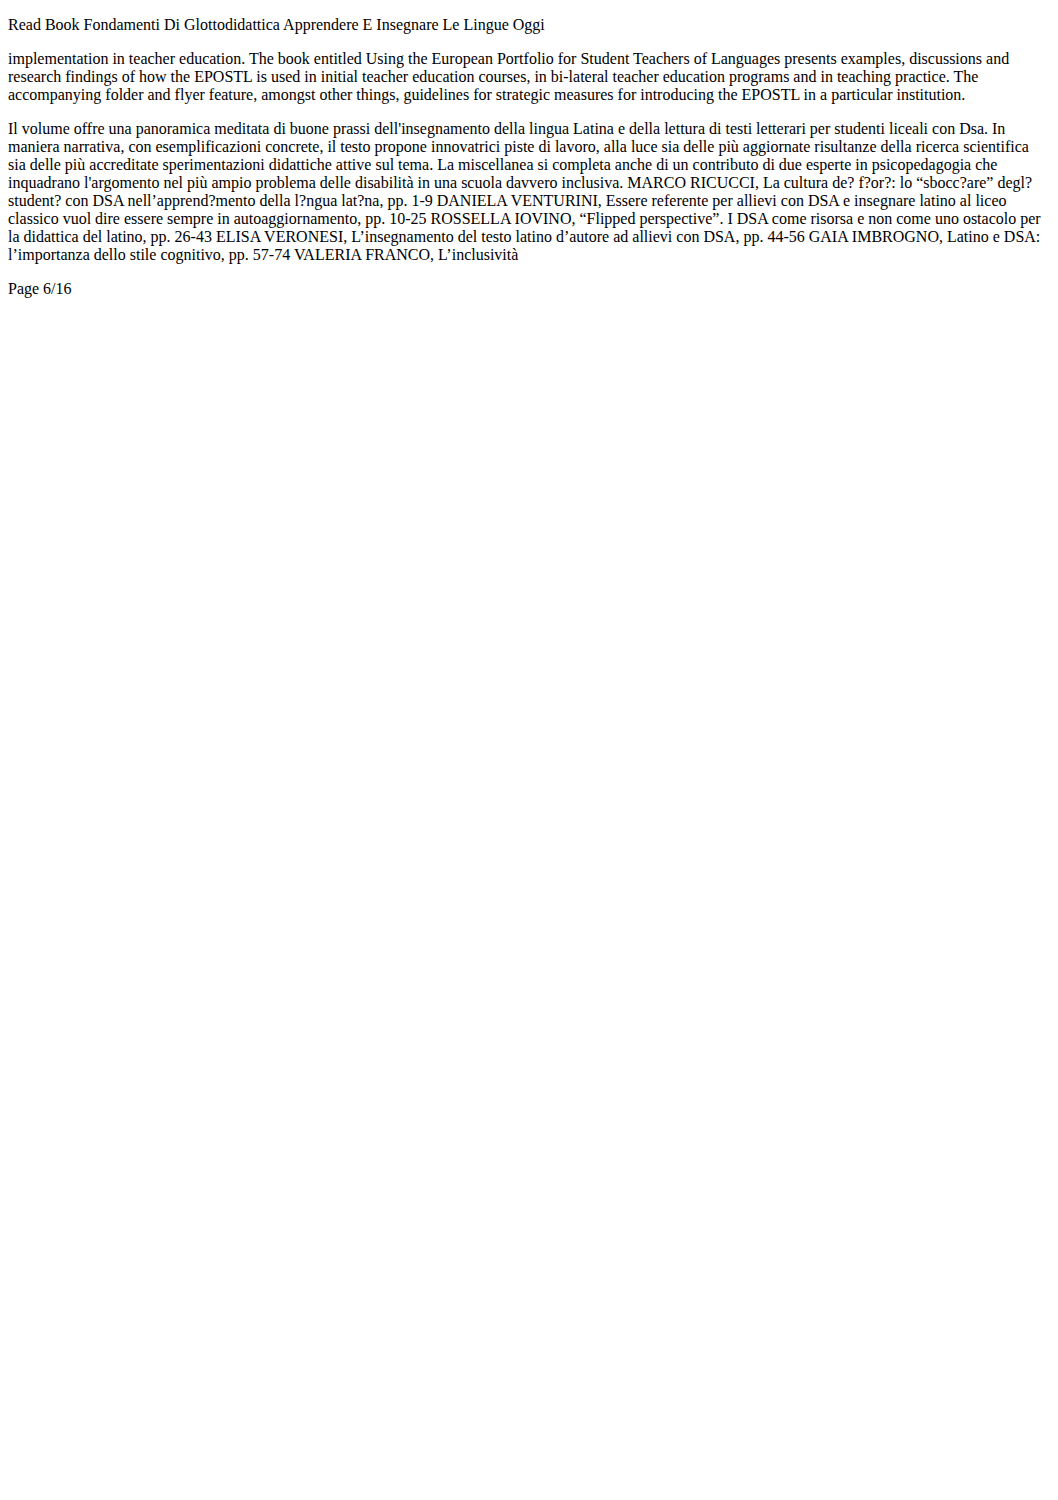Read Book Fondamenti Di Glottodidattica Apprendere E Insegnare Le Lingue Oggi
implementation in teacher education. The book entitled Using the European Portfolio for Student Teachers of Languages presents examples, discussions and research findings of how the EPOSTL is used in initial teacher education courses, in bi-lateral teacher education programs and in teaching practice. The accompanying folder and flyer feature, amongst other things, guidelines for strategic measures for introducing the EPOSTL in a particular institution.
Il volume offre una panoramica meditata di buone prassi dell'insegnamento della lingua Latina e della lettura di testi letterari per studenti liceali con Dsa. In maniera narrativa, con esemplificazioni concrete, il testo propone innovatrici piste di lavoro, alla luce sia delle più aggiornate risultanze della ricerca scientifica sia delle più accreditate sperimentazioni didattiche attive sul tema. La miscellanea si completa anche di un contributo di due esperte in psicopedagogia che inquadrano l'argomento nel più ampio problema delle disabilità in una scuola davvero inclusiva. MARCO RICUCCI, La cultura de? f?or?: lo “sbocc?are” degl? student? con DSA nell’apprend?mento della l?ngua lat?na, pp. 1-9 DANIELA VENTURINI, Essere referente per allievi con DSA e insegnare latino al liceo classico vuol dire essere sempre in autoaggiornamento, pp. 10-25 ROSSELLA IOVINO, “Flipped perspective”. I DSA come risorsa e non come uno ostacolo per la didattica del latino, pp. 26-43 ELISA VERONESI, L’insegnamento del testo latino d’autore ad allievi con DSA, pp. 44-56 GAIA IMBROGNO, Latino e DSA: l’importanza dello stile cognitivo, pp. 57-74 VALERIA FRANCO, L’inclusività
Page 6/16